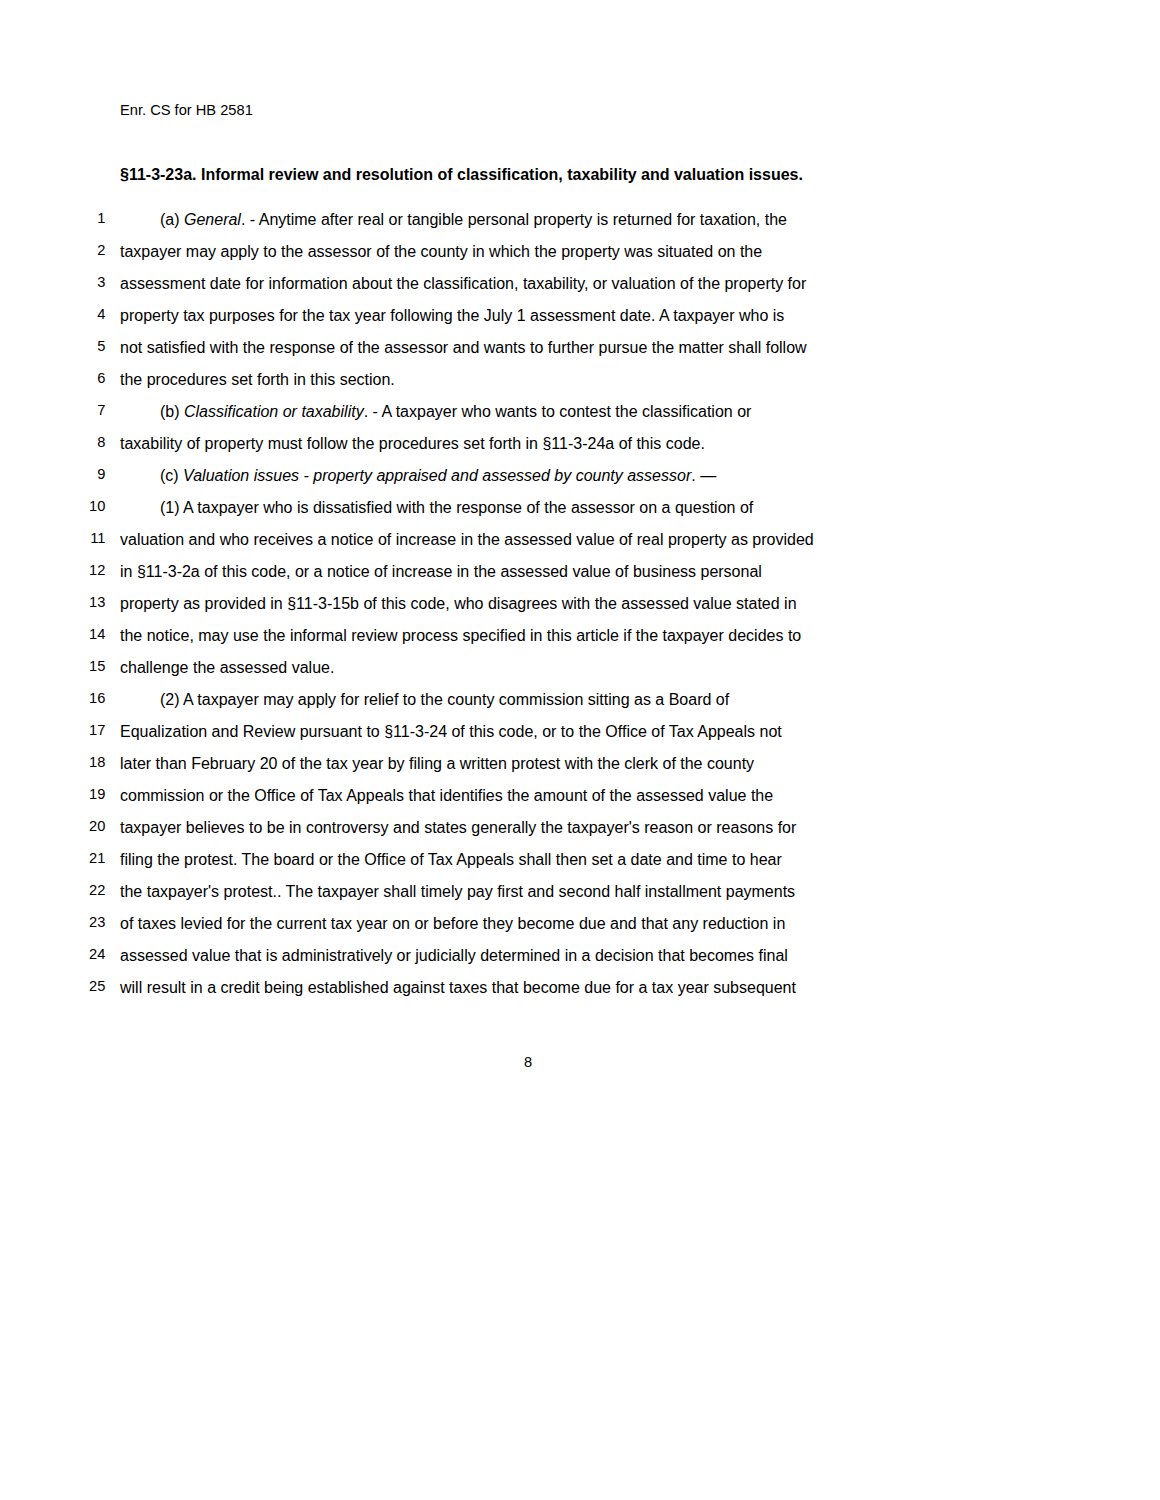Enr. CS for HB 2581
§11-3-23a. Informal review and resolution of classification, taxability and valuation issues.
(a) General. - Anytime after real or tangible personal property is returned for taxation, the
taxpayer may apply to the assessor of the county in which the property was situated on the
assessment date for information about the classification, taxability, or valuation of the property for
property tax purposes for the tax year following the July 1 assessment date. A taxpayer who is
not satisfied with the response of the assessor and wants to further pursue the matter shall follow
the procedures set forth in this section.
(b) Classification or taxability. - A taxpayer who wants to contest the classification or
taxability of property must follow the procedures set forth in §11-3-24a of this code.
(c) Valuation issues - property appraised and assessed by county assessor. —
(1) A taxpayer who is dissatisfied with the response of the assessor on a question of
valuation and who receives a notice of increase in the assessed value of real property as provided
in §11-3-2a of this code, or a notice of increase in the assessed value of business personal
property as provided in §11-3-15b of this code, who disagrees with the assessed value stated in
the notice, may use the informal review process specified in this article if the taxpayer decides to
challenge the assessed value.
(2) A taxpayer may apply for relief to the county commission sitting as a Board of
Equalization and Review pursuant to §11-3-24 of this code, or to the Office of Tax Appeals not
later than February 20 of the tax year by filing a written protest with the clerk of the county
commission or the Office of Tax Appeals that identifies the amount of the assessed value the
taxpayer believes to be in controversy and states generally the taxpayer's reason or reasons for
filing the protest. The board or the Office of Tax Appeals shall then set a date and time to hear
the taxpayer's protest.. The taxpayer shall timely pay first and second half installment payments
of taxes levied for the current tax year on or before they become due and that any reduction in
assessed value that is administratively or judicially determined in a decision that becomes final
will result in a credit being established against taxes that become due for a tax year subsequent
8